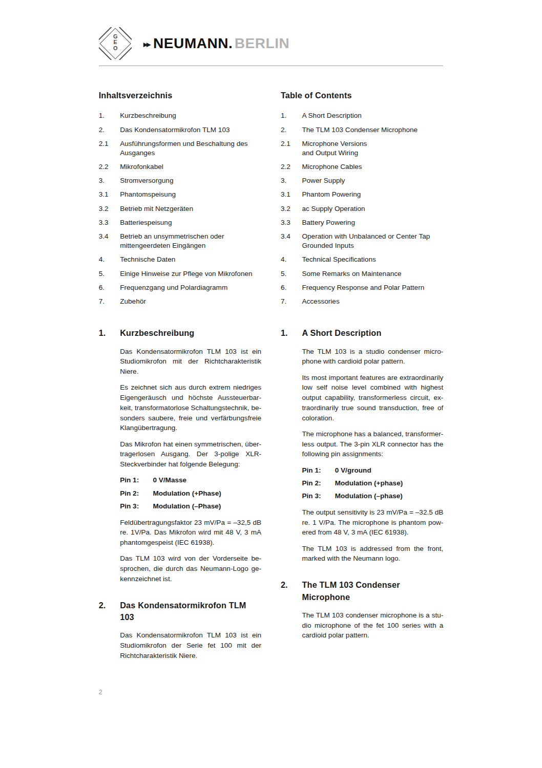G E O
▸▸NEUMANN. BERLIN
Inhaltsverzeichnis
1. Kurzbeschreibung
2. Das Kondensatormikrofon TLM 103
2.1 Ausführungsformen und Beschaltung des Ausganges
2.2 Mikrofonkabel
3. Stromversorgung
3.1 Phantomspeisung
3.2 Betrieb mit Netzgeräten
3.3 Batteriespeisung
3.4 Betrieb an unsymmetrischen oder mittengeerdeten Eingängen
4. Technische Daten
5. Einige Hinweise zur Pflege von Mikrofonen
6. Frequenzgang und Polardiagramm
7. Zubehör
1. Kurzbeschreibung
Das Kondensatormikrofon TLM 103 ist ein Studiomikrofon mit der Richtcharakteristik Niere.
Es zeichnet sich aus durch extrem niedriges Eigengeräusch und höchste Aussteuerbarkeit, transformatorlose Schaltungstechnik, besonders saubere, freie und verfärbungsfreie Klangübertragung.
Das Mikrofon hat einen symmetrischen, übertragerlosen Ausgang. Der 3-polige XLR-Steckverbinder hat folgende Belegung:
Pin 1: 0 V/Masse
Pin 2: Modulation (+Phase)
Pin 3: Modulation (–Phase)
Feldübertragungsfaktor 23 mV/Pa = –32,5 dB re. 1V/Pa. Das Mikrofon wird mit 48 V, 3 mA phantomgespeist (IEC 61938).
Das TLM 103 wird von der Vorderseite besprochen, die durch das Neumann-Logo gekennzeichnet ist.
2. Das Kondensatormikrofon TLM 103
Das Kondensatormikrofon TLM 103 ist ein Studiomikrofon der Serie fet 100 mit der Richtcharakteristik Niere.
Table of Contents
1. A Short Description
2. The TLM 103 Condenser Microphone
2.1 Microphone Versions
and Output Wiring
2.2 Microphone Cables
3. Power Supply
3.1 Phantom Powering
3.2 ac Supply Operation
3.3 Battery Powering
3.4 Operation with Unbalanced or Center Tap Grounded Inputs
4. Technical Specifications
5. Some Remarks on Maintenance
6. Frequency Response and Polar Pattern
7. Accessories
1. A Short Description
The TLM 103 is a studio condenser microphone with cardioid polar pattern.
Its most important features are extraordinarily low self noise level combined with highest output capability, transformerless circuit, extraordinarily true sound transduction, free of coloration.
The microphone has a balanced, transformerless output. The 3-pin XLR connector has the following pin assignments:
Pin 1: 0 V/ground
Pin 2: Modulation (+phase)
Pin 3: Modulation (–phase)
The output sensitivity is 23 mV/Pa = –32.5 dB re. 1 V/Pa. The microphone is phantom powered from 48 V, 3 mA (IEC 61938).
The TLM 103 is addressed from the front, marked with the Neumann logo.
2. The TLM 103 Condenser Microphone
The TLM 103 condenser microphone is a studio microphone of the fet 100 series with a cardioid polar pattern.
2